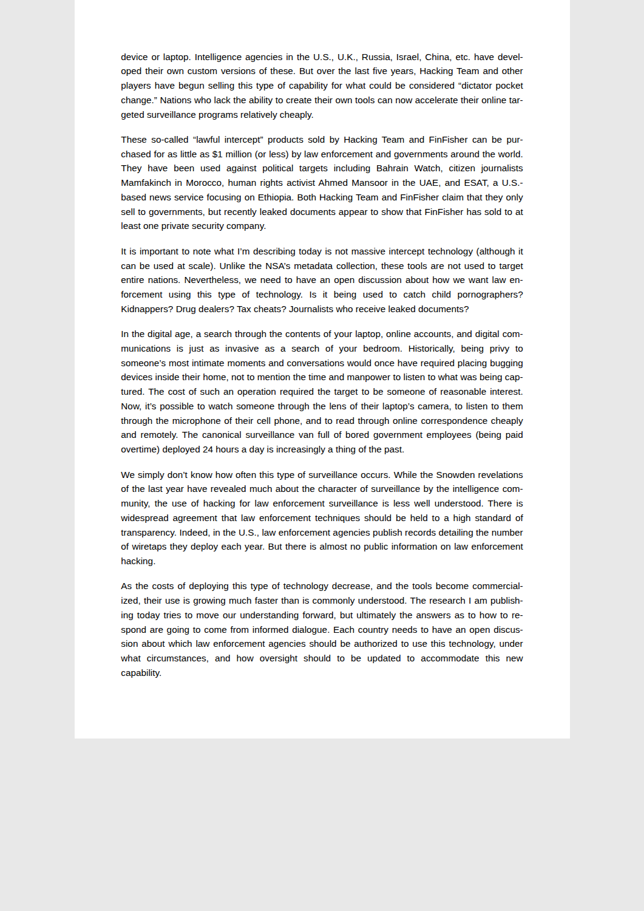device or laptop. Intelligence agencies in the U.S., U.K., Russia, Israel, China, etc. have developed their own custom versions of these. But over the last five years, Hacking Team and other players have begun selling this type of capability for what could be considered “dictator pocket change.” Nations who lack the ability to create their own tools can now accelerate their online targeted surveillance programs relatively cheaply.
These so-called “lawful intercept” products sold by Hacking Team and FinFisher can be purchased for as little as $1 million (or less) by law enforcement and governments around the world. They have been used against political targets including Bahrain Watch, citizen journalists Mamfakinch in Morocco, human rights activist Ahmed Mansoor in the UAE, and ESAT, a U.S.-based news service focusing on Ethiopia. Both Hacking Team and FinFisher claim that they only sell to governments, but recently leaked documents appear to show that FinFisher has sold to at least one private security company.
It is important to note what I’m describing today is not massive intercept technology (although it can be used at scale). Unlike the NSA’s metadata collection, these tools are not used to target entire nations. Nevertheless, we need to have an open discussion about how we want law enforcement using this type of technology. Is it being used to catch child pornographers? Kidnappers? Drug dealers? Tax cheats? Journalists who receive leaked documents?
In the digital age, a search through the contents of your laptop, online accounts, and digital communications is just as invasive as a search of your bedroom. Historically, being privy to someone’s most intimate moments and conversations would once have required placing bugging devices inside their home, not to mention the time and manpower to listen to what was being captured. The cost of such an operation required the target to be someone of reasonable interest. Now, it’s possible to watch someone through the lens of their laptop’s camera, to listen to them through the microphone of their cell phone, and to read through online correspondence cheaply and remotely. The canonical surveillance van full of bored government employees (being paid overtime) deployed 24 hours a day is increasingly a thing of the past.
We simply don’t know how often this type of surveillance occurs. While the Snowden revelations of the last year have revealed much about the character of surveillance by the intelligence community, the use of hacking for law enforcement surveillance is less well understood. There is widespread agreement that law enforcement techniques should be held to a high standard of transparency. Indeed, in the U.S., law enforcement agencies publish records detailing the number of wiretaps they deploy each year. But there is almost no public information on law enforcement hacking.
As the costs of deploying this type of technology decrease, and the tools become commercialized, their use is growing much faster than is commonly understood. The research I am publishing today tries to move our understanding forward, but ultimately the answers as to how to respond are going to come from informed dialogue. Each country needs to have an open discussion about which law enforcement agencies should be authorized to use this technology, under what circumstances, and how oversight should to be updated to accommodate this new capability.